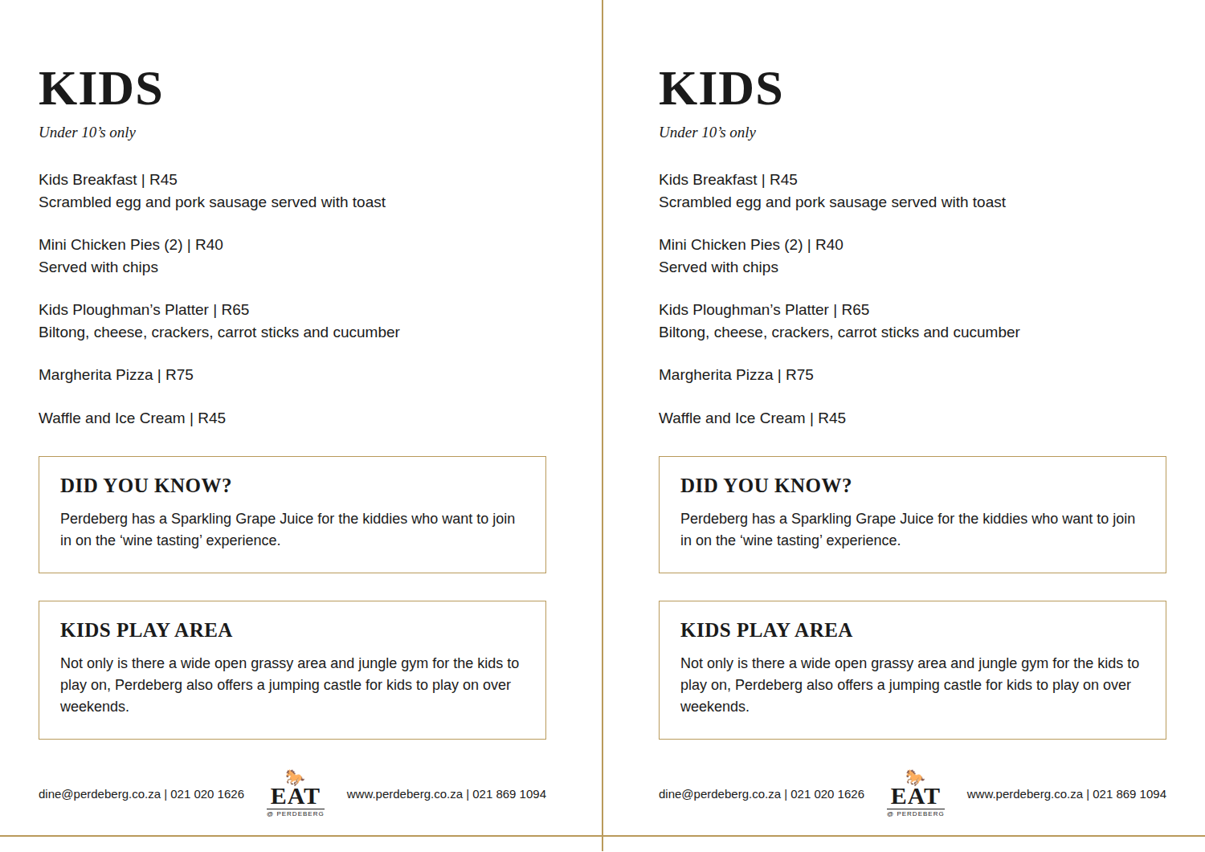KIDS
Under 10’s only
Kids Breakfast | R45 Scrambled egg and pork sausage served with toast
Mini Chicken Pies (2) | R40 Served with chips
Kids Ploughman’s Platter | R65 Biltong, cheese, crackers, carrot sticks and cucumber
Margherita Pizza | R75
Waffle and Ice Cream | R45
DID YOU KNOW?
Perdeberg has a Sparkling Grape Juice for the kiddies who want to join in on the ‘wine tasting’ experience.
KIDS PLAY AREA
Not only is there a wide open grassy area and jungle gym for the kids to play on, Perdeberg also offers a jumping castle for kids to play on over weekends.
dine@perdeberg.co.za | 021 020 1626 🐎 EAT @ PERDEBERG www.perdeberg.co.za | 021 869 1094
KIDS
Under 10’s only
Kids Breakfast | R45 Scrambled egg and pork sausage served with toast
Mini Chicken Pies (2) | R40 Served with chips
Kids Ploughman’s Platter | R65 Biltong, cheese, crackers, carrot sticks and cucumber
Margherita Pizza | R75
Waffle and Ice Cream | R45
DID YOU KNOW?
Perdeberg has a Sparkling Grape Juice for the kiddies who want to join in on the ‘wine tasting’ experience.
KIDS PLAY AREA
Not only is there a wide open grassy area and jungle gym for the kids to play on, Perdeberg also offers a jumping castle for kids to play on over weekends.
dine@perdeberg.co.za | 021 020 1626 🐎 EAT @ PERDEBERG www.perdeberg.co.za | 021 869 1094